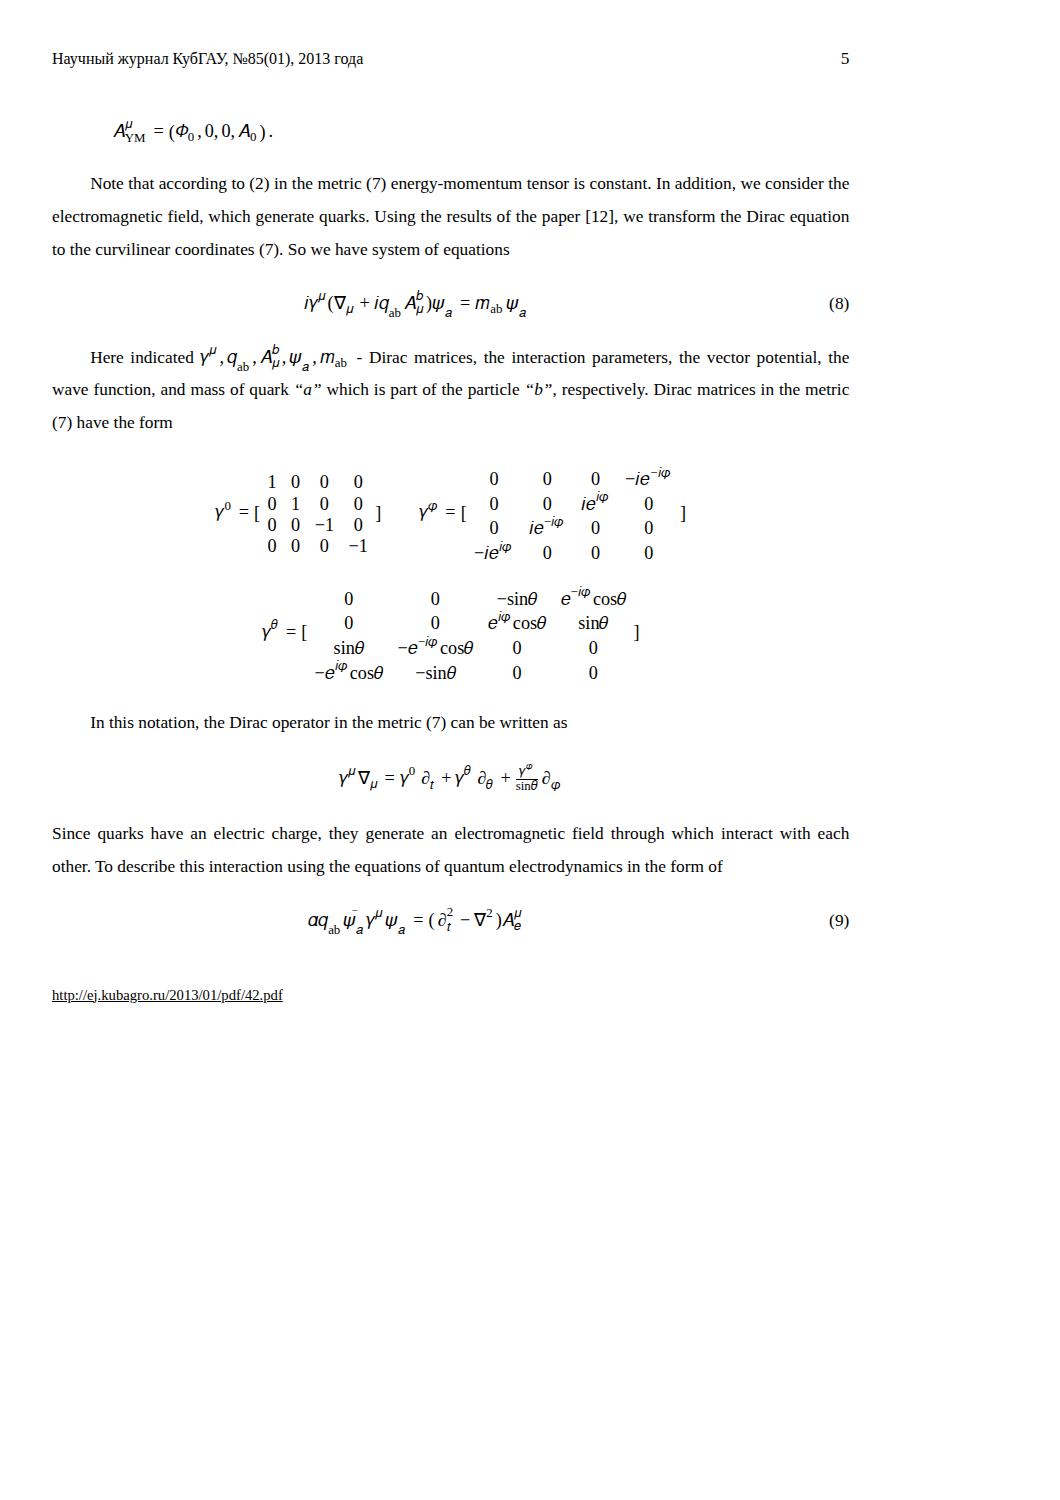Научный журнал КубГАУ, №85(01), 2013 года
5
AYMμ = (Φ0,0,0,A0) .
Note that according to (2) in the metric (7) energy-momentum tensor is constant. In addition, we consider the electromagnetic field, which generate quarks. Using the results of the paper [12], we transform the Dirac equation to the curvilinear coordinates (7). So we have system of equations
iγμ (∇μ +iqab Aμb) ψa = mabψa
(8)
Here indicated γμ, qab, Aμb, ψa, mab - Dirac matrices, the interaction parameters, the vector potential, the wave function, and mass of quark “a” which is part of the particle “b”, respectively. Dirac matrices in the metric (7) have the form
γ0 = [ 1000 0100 00−10 000−1 ] γφ = [ 000 −ie−iφ 00 ieiφ 0 0 ie−iφ 00 −ieiφ 000 ]
γθ = [ 0 0 −sinθ e−iφcosθ 0 0 eiφcosθ sinθ sinθ −e−iφcosθ 0 0 −eiφcosθ −sinθ 0 0 ]
In this notation, the Dirac operator in the metric (7) can be written as
γμ∇μ = γ0∂t + γθ∂θ + γφ sinθ ∂φ
Since quarks have an electric charge, they generate an electromagnetic field through which interact with each other. To describe this interaction using the equations of quantum electrodynamics in the form of
αqab ψa‾ γμ ψa = ( ∂t2 − ∇2 ) Aeμ
(9)
http://ej.kubagro.ru/2013/01/pdf/42.pdf